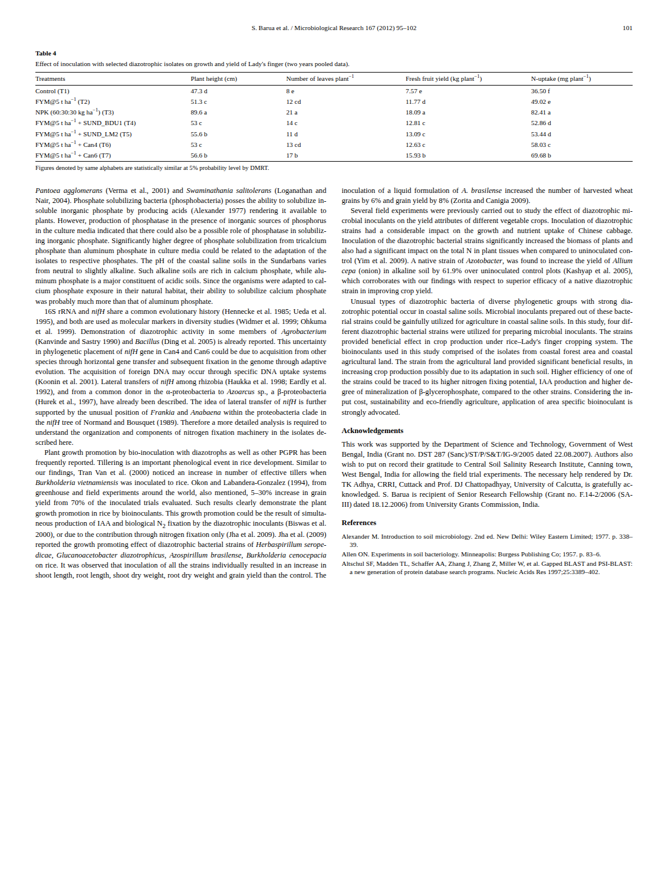S. Barua et al. / Microbiological Research 167 (2012) 95–102 101
Table 4
Effect of inoculation with selected diazotrophic isolates on growth and yield of Lady's finger (two years pooled data).
| Treatments | Plant height (cm) | Number of leaves plant −1 | Fresh fruit yield (kg plant −1 ) | N-uptake (mg plant −1 ) |
| --- | --- | --- | --- | --- |
| Control (T1) | 47.3 d | 8 e | 7.57 e | 36.50 f |
| FYM@5 t ha −1 (T2) | 51.3 c | 12 cd | 11.77 d | 49.02 e |
| NPK (60:30:30 kg ha −1 ) (T3) | 89.6 a | 21 a | 18.09 a | 82.41 a |
| FYM@5 t ha −1 + SUND_BDU1 (T4) | 53 c | 14 c | 12.81 c | 52.86 d |
| FYM@5 t ha −1 + SUND_LM2 (T5) | 55.6 b | 11 d | 13.09 c | 53.44 d |
| FYM@5 t ha −1 + Can4 (T6) | 53 c | 13 cd | 12.63 c | 58.03 c |
| FYM@5 t ha −1 + Can6 (T7) | 56.6 b | 17 b | 15.93 b | 69.68 b |
Figures denoted by same alphabets are statistically similar at 5% probability level by DMRT.
Pantoea agglomerans (Verma et al., 2001) and Swaminathania salitolerans (Loganathan and Nair, 2004). Phosphate solubilizing bacteria (phosphobacteria) posses the ability to solubilize insoluble inorganic phosphate by producing acids (Alexander 1977) rendering it available to plants. However, production of phosphatase in the presence of inorganic sources of phosphorus in the culture media indicated that there could also be a possible role of phosphatase in solubilizing inorganic phosphate. Significantly higher degree of phosphate solubilization from tricalcium phosphate than aluminum phosphate in culture media could be related to the adaptation of the isolates to respective phosphates. The pH of the coastal saline soils in the Sundarbans varies from neutral to slightly alkaline. Such alkaline soils are rich in calcium phosphate, while aluminum phosphate is a major constituent of acidic soils. Since the organisms were adapted to calcium phosphate exposure in their natural habitat, their ability to solubilize calcium phosphate was probably much more than that of aluminum phosphate.
16S rRNA and nifH share a common evolutionary history (Hennecke et al. 1985; Ueda et al. 1995), and both are used as molecular markers in diversity studies (Widmer et al. 1999; Ohkuma et al. 1999). Demonstration of diazotrophic activity in some members of Agrobacterium (Kanvinde and Sastry 1990) and Bacillus (Ding et al. 2005) is already reported. This uncertainty in phylogenetic placement of nifH gene in Can4 and Can6 could be due to acquisition from other species through horizontal gene transfer and subsequent fixation in the genome through adaptive evolution. The acquisition of foreign DNA may occur through specific DNA uptake systems (Koonin et al. 2001). Lateral transfers of nifH among rhizobia (Haukka et al. 1998; Eardly et al. 1992), and from a common donor in the α-proteobacteria to Azoarcus sp., a β-proteobacteria (Hurek et al., 1997), have already been described. The idea of lateral transfer of nifH is further supported by the unusual position of Frankia and Anabaena within the proteobacteria clade in the nifH tree of Normand and Bousquet (1989). Therefore a more detailed analysis is required to understand the organization and components of nitrogen fixation machinery in the isolates described here.
Plant growth promotion by bio-inoculation with diazotrophs as well as other PGPR has been frequently reported. Tillering is an important phenological event in rice development. Similar to our findings, Tran Van et al. (2000) noticed an increase in number of effective tillers when Burkholderia vietnamiensis was inoculated to rice. Okon and Labandera-Gonzalez (1994), from greenhouse and field experiments around the world, also mentioned, 5–30% increase in grain yield from 70% of the inoculated trials evaluated. Such results clearly demonstrate the plant growth promotion in rice by bioinoculants. This growth promotion could be the result of simultaneous production of IAA and biological N2 fixation by the diazotrophic inoculants (Biswas et al. 2000), or due to the contribution through nitrogen fixation only (Jha et al. 2009). Jha et al. (2009) reported the growth promoting effect of diazotrophic bacterial strains of Herbaspirillum seropedicae, Glucanoacetobacter diazotrophicus, Azospirillum brasilense, Burkholderia cenocepacia on rice. It was observed that inoculation of all the strains individually resulted in an increase in shoot length, root length, shoot dry weight, root dry weight and grain yield than the control. The inoculation of a liquid formulation of A. brasilense increased the number of harvested wheat grains by 6% and grain yield by 8% (Zorita and Canigia 2009).
Several field experiments were previously carried out to study the effect of diazotrophic microbial inoculants on the yield attributes of different vegetable crops. Inoculation of diazotrophic strains had a considerable impact on the growth and nutrient uptake of Chinese cabbage. Inoculation of the diazotrophic bacterial strains significantly increased the biomass of plants and also had a significant impact on the total N in plant tissues when compared to uninoculated control (Yim et al. 2009). A native strain of Azotobacter, was found to increase the yield of Allium cepa (onion) in alkaline soil by 61.9% over uninoculated control plots (Kashyap et al. 2005), which corroborates with our findings with respect to superior efficacy of a native diazotrophic strain in improving crop yield.
Unusual types of diazotrophic bacteria of diverse phylogenetic groups with strong diazotrophic potential occur in coastal saline soils. Microbial inoculants prepared out of these bacterial strains could be gainfully utilized for agriculture in coastal saline soils. In this study, four different diazotrophic bacterial strains were utilized for preparing microbial inoculants. The strains provided beneficial effect in crop production under rice–Lady's finger cropping system. The bioinoculants used in this study comprised of the isolates from coastal forest area and coastal agricultural land. The strain from the agricultural land provided significant beneficial results, in increasing crop production possibly due to its adaptation in such soil. Higher efficiency of one of the strains could be traced to its higher nitrogen fixing potential, IAA production and higher degree of mineralization of β-glycerophosphate, compared to the other strains. Considering the input cost, sustainability and eco-friendly agriculture, application of area specific bioinoculant is strongly advocated.
Acknowledgements
This work was supported by the Department of Science and Technology, Government of West Bengal, India (Grant no. DST 287 (Sanc)/ST/P/S&T/IG-9/2005 dated 22.08.2007). Authors also wish to put on record their gratitude to Central Soil Salinity Research Institute, Canning town, West Bengal, India for allowing the field trial experiments. The necessary help rendered by Dr. TK Adhya, CRRI, Cuttack and Prof. DJ Chattopadhyay, University of Calcutta, is gratefully acknowledged. S. Barua is recipient of Senior Research Fellowship (Grant no. F.14-2/2006 (SA-III) dated 18.12.2006) from University Grants Commission, India.
References
Alexander M. Introduction to soil microbiology. 2nd ed. New Delhi: Wiley Eastern Limited; 1977. p. 338–39.
Allen ON. Experiments in soil bacteriology. Minneapolis: Burgess Publishing Co; 1957. p. 83–6.
Altschul SF, Madden TL, Schaffer AA, Zhang J, Zhang Z, Miller W, et al. Gapped BLAST and PSI-BLAST: a new generation of protein database search programs. Nucleic Acids Res 1997;25:3389–402.